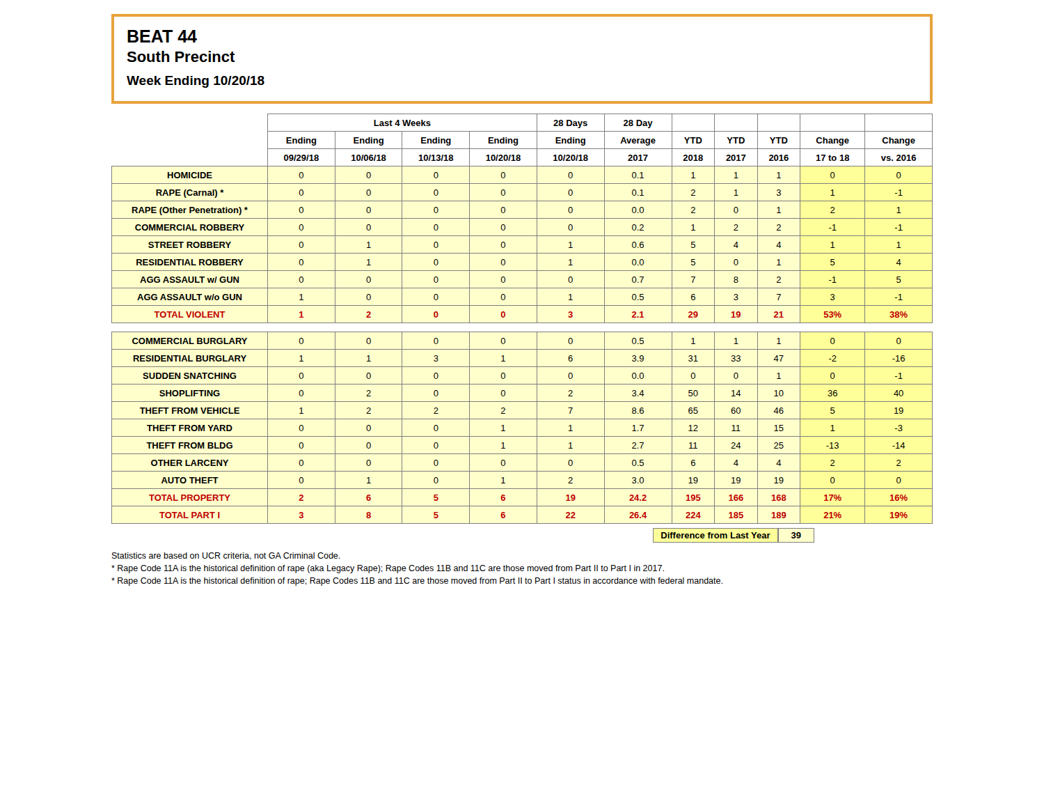BEAT 44
South Precinct
Week Ending 10/20/18
| | Last 4 Weeks | 28 Days | 28 Day | | | | | |
| --- | --- | --- | --- | --- | --- | --- | --- | --- |
| | Ending | Ending | Ending | Ending | Ending | Average | YTD | YTD | YTD | Change | Change |
| | 09/29/18 | 10/06/18 | 10/13/18 | 10/20/18 | 10/20/18 | 2017 | 2018 | 2017 | 2016 | 17 to 18 | vs. 2016 |
| HOMICIDE | 0 | 0 | 0 | 0 | 0 | 0.1 | 1 | 1 | 1 | 0 | 0 |
| RAPE (Carnal) * | 0 | 0 | 0 | 0 | 0 | 0.1 | 2 | 1 | 3 | 1 | -1 |
| RAPE (Other Penetration) * | 0 | 0 | 0 | 0 | 0 | 0.0 | 2 | 0 | 1 | 2 | 1 |
| COMMERCIAL ROBBERY | 0 | 0 | 0 | 0 | 0 | 0.2 | 1 | 2 | 2 | -1 | -1 |
| STREET ROBBERY | 0 | 1 | 0 | 0 | 1 | 0.6 | 5 | 4 | 4 | 1 | 1 |
| RESIDENTIAL ROBBERY | 0 | 1 | 0 | 0 | 1 | 0.0 | 5 | 0 | 1 | 5 | 4 |
| AGG ASSAULT w/ GUN | 0 | 0 | 0 | 0 | 0 | 0.7 | 7 | 8 | 2 | -1 | 5 |
| AGG ASSAULT w/o GUN | 1 | 0 | 0 | 0 | 1 | 0.5 | 6 | 3 | 7 | 3 | -1 |
| TOTAL VIOLENT | 1 | 2 | 0 | 0 | 3 | 2.1 | 29 | 19 | 21 | 53% | 38% |
| COMMERCIAL BURGLARY | 0 | 0 | 0 | 0 | 0 | 0.5 | 1 | 1 | 1 | 0 | 0 |
| RESIDENTIAL BURGLARY | 1 | 1 | 3 | 1 | 6 | 3.9 | 31 | 33 | 47 | -2 | -16 |
| SUDDEN SNATCHING | 0 | 0 | 0 | 0 | 0 | 0.0 | 0 | 0 | 1 | 0 | -1 |
| SHOPLIFTING | 0 | 2 | 0 | 0 | 2 | 3.4 | 50 | 14 | 10 | 36 | 40 |
| THEFT FROM VEHICLE | 1 | 2 | 2 | 2 | 7 | 8.6 | 65 | 60 | 46 | 5 | 19 |
| THEFT FROM YARD | 0 | 0 | 0 | 1 | 1 | 1.7 | 12 | 11 | 15 | 1 | -3 |
| THEFT FROM BLDG | 0 | 0 | 0 | 1 | 1 | 2.7 | 11 | 24 | 25 | -13 | -14 |
| OTHER LARCENY | 0 | 0 | 0 | 0 | 0 | 0.5 | 6 | 4 | 4 | 2 | 2 |
| AUTO THEFT | 0 | 1 | 0 | 1 | 2 | 3.0 | 19 | 19 | 19 | 0 | 0 |
| TOTAL PROPERTY | 2 | 6 | 5 | 6 | 19 | 24.2 | 195 | 166 | 168 | 17% | 16% |
| TOTAL PART I | 3 | 8 | 5 | 6 | 22 | 26.4 | 224 | 185 | 189 | 21% | 19% |
Difference from Last Year
39
Statistics are based on UCR criteria, not GA Criminal Code.
* Rape Code 11A is the historical definition of rape (aka Legacy Rape); Rape Codes 11B and 11C are those moved from Part II to Part I in 2017.
* Rape Code 11A is the historical definition of rape; Rape Codes 11B and 11C are those moved from Part II to Part I status in accordance with federal mandate.